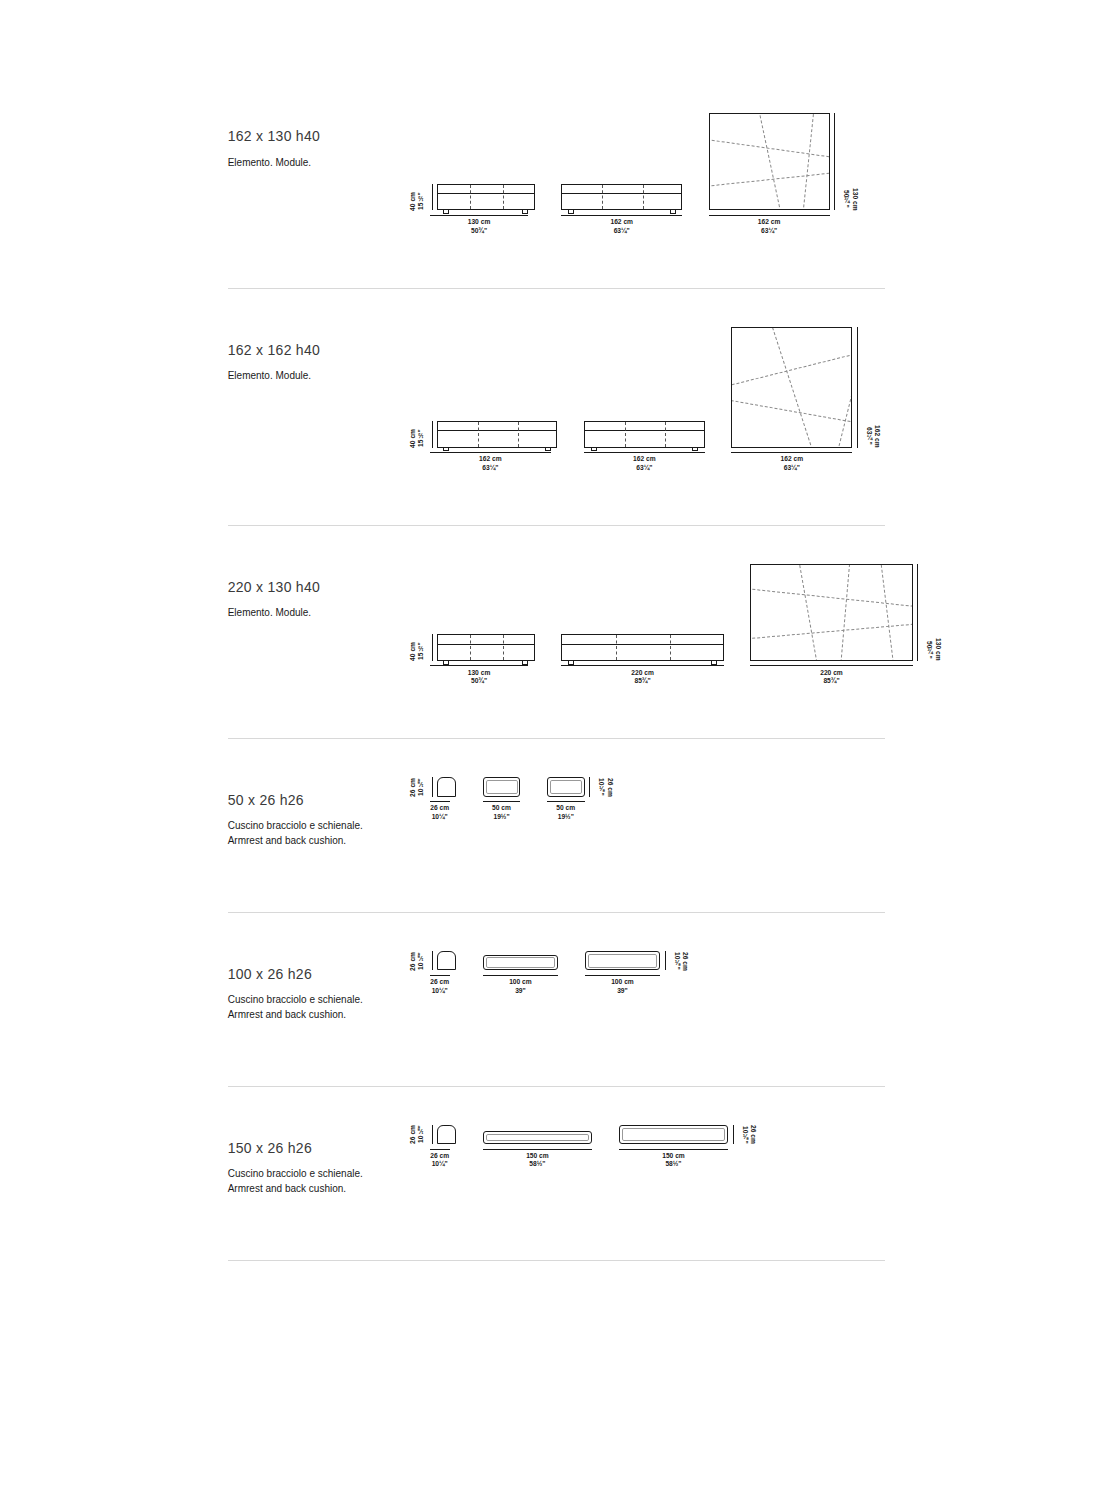162 x 130 h40
Elemento. Module.
40 cm
15½"
130 cm
50¾"
162 cm
63¼"
130 cm
50¾"
162 cm
63¼"
162 x 162 h40
Elemento. Module.
40 cm
15½"
162 cm
63¼"
162 cm
63¼"
162 cm
63¼"
162 cm
63¼"
220 x 130 h40
Elemento. Module.
40 cm
15½"
130 cm
50¾"
220 cm
85¾"
130 cm
50¾"
220 cm
85¾"
50 x 26 h26
Cuscino bracciolo e schienale.
Armrest and back cushion.
26 cm
10⅛"
26 cm
10¼"
50 cm
19½"
26 cm
10⅛"
50 cm
19½"
100 x 26 h26
Cuscino bracciolo e schienale.
Armrest and back cushion.
26 cm
10⅛"
26 cm
10¼"
100 cm
39"
26 cm
10⅛"
100 cm
39"
150 x 26 h26
Cuscino bracciolo e schienale.
Armrest and back cushion.
26 cm
10⅛"
26 cm
10¼"
150 cm
58½"
26 cm
10⅛"
150 cm
58½"